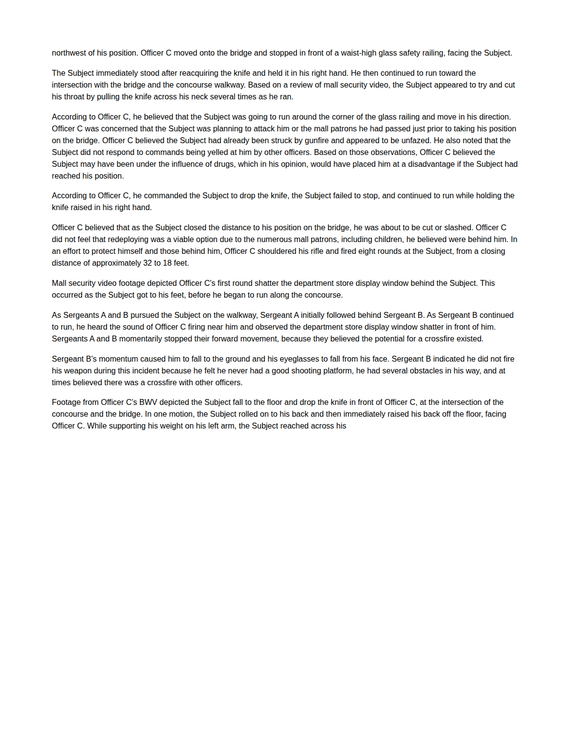northwest of his position. Officer C moved onto the bridge and stopped in front of a waist-high glass safety railing, facing the Subject.
The Subject immediately stood after reacquiring the knife and held it in his right hand. He then continued to run toward the intersection with the bridge and the concourse walkway. Based on a review of mall security video, the Subject appeared to try and cut his throat by pulling the knife across his neck several times as he ran.
According to Officer C, he believed that the Subject was going to run around the corner of the glass railing and move in his direction. Officer C was concerned that the Subject was planning to attack him or the mall patrons he had passed just prior to taking his position on the bridge. Officer C believed the Subject had already been struck by gunfire and appeared to be unfazed. He also noted that the Subject did not respond to commands being yelled at him by other officers. Based on those observations, Officer C believed the Subject may have been under the influence of drugs, which in his opinion, would have placed him at a disadvantage if the Subject had reached his position.
According to Officer C, he commanded the Subject to drop the knife, the Subject failed to stop, and continued to run while holding the knife raised in his right hand.
Officer C believed that as the Subject closed the distance to his position on the bridge, he was about to be cut or slashed. Officer C did not feel that redeploying was a viable option due to the numerous mall patrons, including children, he believed were behind him. In an effort to protect himself and those behind him, Officer C shouldered his rifle and fired eight rounds at the Subject, from a closing distance of approximately 32 to 18 feet.
Mall security video footage depicted Officer C's first round shatter the department store display window behind the Subject. This occurred as the Subject got to his feet, before he began to run along the concourse.
As Sergeants A and B pursued the Subject on the walkway, Sergeant A initially followed behind Sergeant B. As Sergeant B continued to run, he heard the sound of Officer C firing near him and observed the department store display window shatter in front of him. Sergeants A and B momentarily stopped their forward movement, because they believed the potential for a crossfire existed.
Sergeant B's momentum caused him to fall to the ground and his eyeglasses to fall from his face. Sergeant B indicated he did not fire his weapon during this incident because he felt he never had a good shooting platform, he had several obstacles in his way, and at times believed there was a crossfire with other officers.
Footage from Officer C's BWV depicted the Subject fall to the floor and drop the knife in front of Officer C, at the intersection of the concourse and the bridge. In one motion, the Subject rolled on to his back and then immediately raised his back off the floor, facing Officer C. While supporting his weight on his left arm, the Subject reached across his